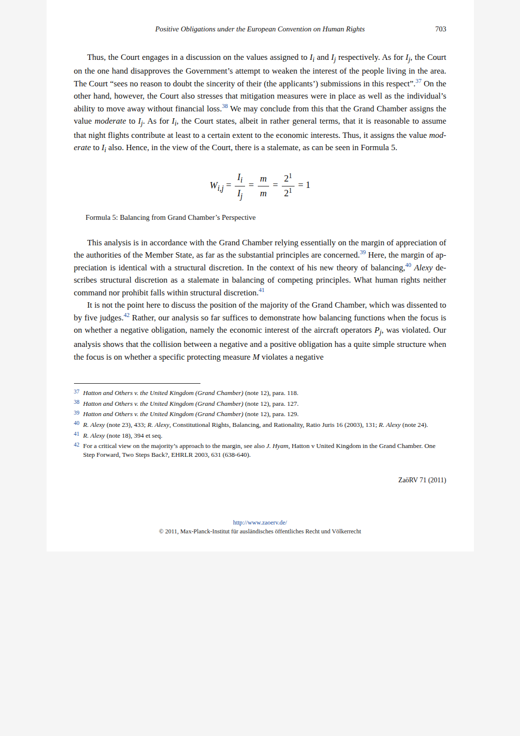Positive Obligations under the European Convention on Human Rights 703
Thus, the Court engages in a discussion on the values assigned to Ii and Ij respectively. As for Ij, the Court on the one hand disapproves the Government’s attempt to weaken the interest of the people living in the area. The Court “sees no reason to doubt the sincerity of their (the applicants’) submissions in this respect”.37 On the other hand, however, the Court also stresses that mitigation measures were in place as well as the individual’s ability to move away without financial loss.38 We may conclude from this that the Grand Chamber assigns the value moderate to Ij. As for Ii, the Court states, albeit in rather general terms, that it is reasonable to assume that night flights contribute at least to a certain extent to the economic interests. Thus, it assigns the value moderate to Ii also. Hence, in the view of the Court, there is a stalemate, as can be seen in Formula 5.
Wi,j = Ii Ij = mm = 2121 = 1
Formula 5: Balancing from Grand Chamber’s Perspective
This analysis is in accordance with the Grand Chamber relying essentially on the margin of appreciation of the authorities of the Member State, as far as the substantial principles are concerned.39 Here, the margin of appreciation is identical with a structural discretion. In the context of his new theory of balancing,40 Alexy describes structural discretion as a stalemate in balancing of competing principles. What human rights neither command nor prohibit falls within structural discretion.41
It is not the point here to discuss the position of the majority of the Grand Chamber, which was dissented to by five judges.42 Rather, our analysis so far suffices to demonstrate how balancing functions when the focus is on whether a negative obligation, namely the economic interest of the aircraft operators Pj, was violated. Our analysis shows that the collision between a negative and a positive obligation has a quite simple structure when the focus is on whether a specific protecting measure M violates a negative
37 Hatton and Others v. the United Kingdom (Grand Chamber) (note 12), para. 118.
38 Hatton and Others v. the United Kingdom (Grand Chamber) (note 12), para. 127.
39 Hatton and Others v. the United Kingdom (Grand Chamber) (note 12), para. 129.
40 R. Alexy (note 23), 433; R. Alexy, Constitutional Rights, Balancing, and Rationality, Ratio Juris 16 (2003), 131; R. Alexy (note 24).
41 R. Alexy (note 18), 394 et seq.
42 For a critical view on the majority’s approach to the margin, see also J. Hyam, Hatton v United Kingdom in the Grand Chamber. One Step Forward, Two Steps Back?, EHRLR 2003, 631 (638-640).
ZaöRV 71 (2011)
http://www.zaoerv.de/
© 2011, Max-Planck-Institut für ausländisches öffentliches Recht und Völkerrecht